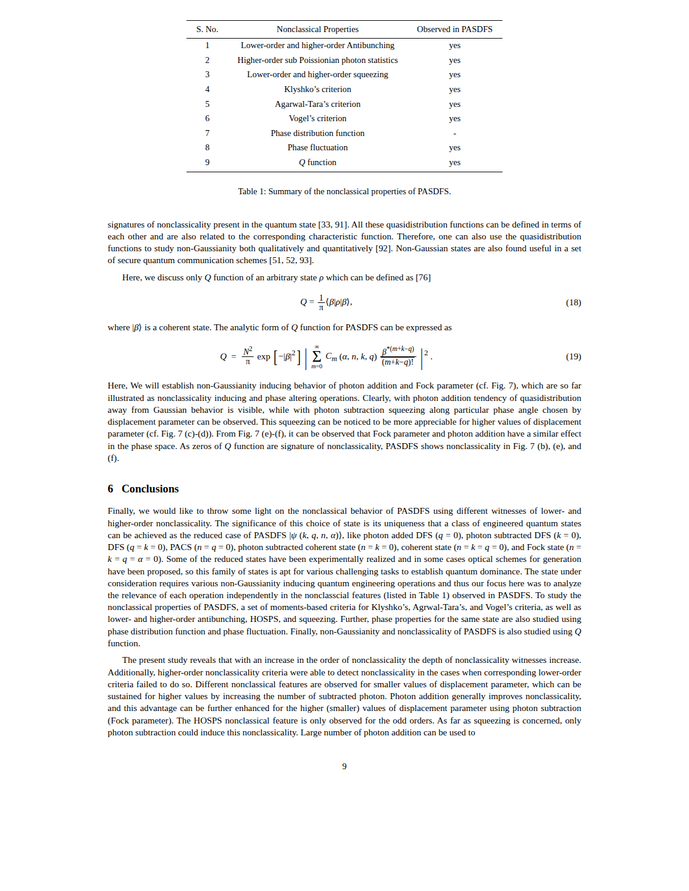| S. No. | Nonclassical Properties | Observed in PASDFS |
| --- | --- | --- |
| 1 | Lower-order and higher-order Antibunching | yes |
| 2 | Higher-order sub Poissionian photon statistics | yes |
| 3 | Lower-order and higher-order squeezing | yes |
| 4 | Klyshko’s criterion | yes |
| 5 | Agarwal-Tara’s criterion | yes |
| 6 | Vogel’s criterion | yes |
| 7 | Phase distribution function | - |
| 8 | Phase fluctuation | yes |
| 9 | Q function | yes |
Table 1: Summary of the nonclassical properties of PASDFS.
signatures of nonclassicality present in the quantum state [33, 91]. All these quasidistribution functions can be defined in terms of each other and are also related to the corresponding characteristic function. Therefore, one can also use the quasidistribution functions to study non-Gaussianity both qualitatively and quantitatively [92]. Non-Gaussian states are also found useful in a set of secure quantum communication schemes [51, 52, 93].
Here, we discuss only Q function of an arbitrary state ρ which can be defined as [76]
Q = 1 π⟨β|ρ|β⟩,
(18)
where |β⟩ is a coherent state. The analytic form of Q function for PASDFS can be expressed as
Q = N2 π exp [−|β|2] | ∞Σm=0 Cm (α, n, k, q) β*(m+k−q)(m+k−q)! |2 .
(19)
Here, We will establish non-Gaussianity inducing behavior of photon addition and Fock parameter (cf. Fig. 7), which are so far illustrated as nonclassicality inducing and phase altering operations. Clearly, with photon addition tendency of quasidistribution away from Gaussian behavior is visible, while with photon subtraction squeezing along particular phase angle chosen by displacement parameter can be observed. This squeezing can be noticed to be more appreciable for higher values of displacement parameter (cf. Fig. 7 (c)-(d)). From Fig. 7 (e)-(f), it can be observed that Fock parameter and photon addition have a similar effect in the phase space. As zeros of Q function are signature of nonclassicality, PASDFS shows nonclassicality in Fig. 7 (b), (e), and (f).
6 Conclusions
Finally, we would like to throw some light on the nonclassical behavior of PASDFS using different witnesses of lower- and higher-order nonclassicality. The significance of this choice of state is its uniqueness that a class of engineered quantum states can be achieved as the reduced case of PASDFS |ψ (k, q, n, α)⟩, like photon added DFS (q = 0), photon subtracted DFS (k = 0), DFS (q = k = 0), PACS (n = q = 0), photon subtracted coherent state (n = k = 0), coherent state (n = k = q = 0), and Fock state (n = k = q = α = 0). Some of the reduced states have been experimentally realized and in some cases optical schemes for generation have been proposed, so this family of states is apt for various challenging tasks to establish quantum dominance. The state under consideration requires various non-Gaussianity inducing quantum engineering operations and thus our focus here was to analyze the relevance of each operation independently in the nonclasscial features (listed in Table 1) observed in PASDFS. To study the nonclassical properties of PASDFS, a set of moments-based criteria for Klyshko’s, Agrwal-Tara’s, and Vogel’s criteria, as well as lower- and higher-order antibunching, HOSPS, and squeezing. Further, phase properties for the same state are also studied using phase distribution function and phase fluctuation. Finally, non-Gaussianity and nonclassicality of PASDFS is also studied using Q function.
The present study reveals that with an increase in the order of nonclassicality the depth of nonclassicality witnesses increase. Additionally, higher-order nonclassicality criteria were able to detect nonclassicality in the cases when corresponding lower-order criteria failed to do so. Different nonclassical features are observed for smaller values of displacement parameter, which can be sustained for higher values by increasing the number of subtracted photon. Photon addition generally improves nonclassicality, and this advantage can be further enhanced for the higher (smaller) values of displacement parameter using photon subtraction (Fock parameter). The HOSPS nonclassical feature is only observed for the odd orders. As far as squeezing is concerned, only photon subtraction could induce this nonclassicality. Large number of photon addition can be used to
9